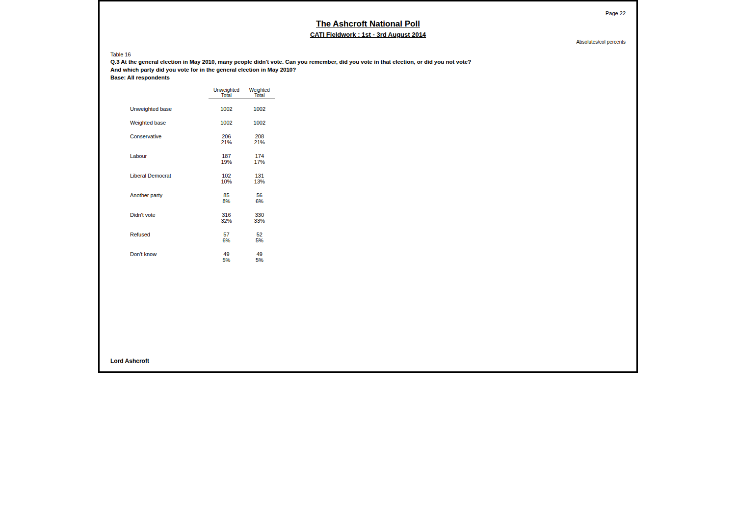Page 22
The Ashcroft National Poll
CATI Fieldwork : 1st - 3rd August 2014
Absolutes/col percents
Table 16
Q.3 At the general election in May 2010, many people didn't vote. Can you remember, did you vote in that election, or did you not vote?
And which party did you vote for in the general election in May 2010?
Base: All respondents
| | Unweighted Total | Weighted Total |
| --- | --- | --- |
| Unweighted base | 1002 | 1002 |
| Weighted base | 1002 | 1002 |
| Conservative | 206 21% | 208 21% |
| Labour | 187 19% | 174 17% |
| Liberal Democrat | 102 10% | 131 13% |
| Another party | 85 8% | 56 6% |
| Didn't vote | 316 32% | 330 33% |
| Refused | 57 6% | 52 5% |
| Don't know | 49 5% | 49 5% |
Lord Ashcroft